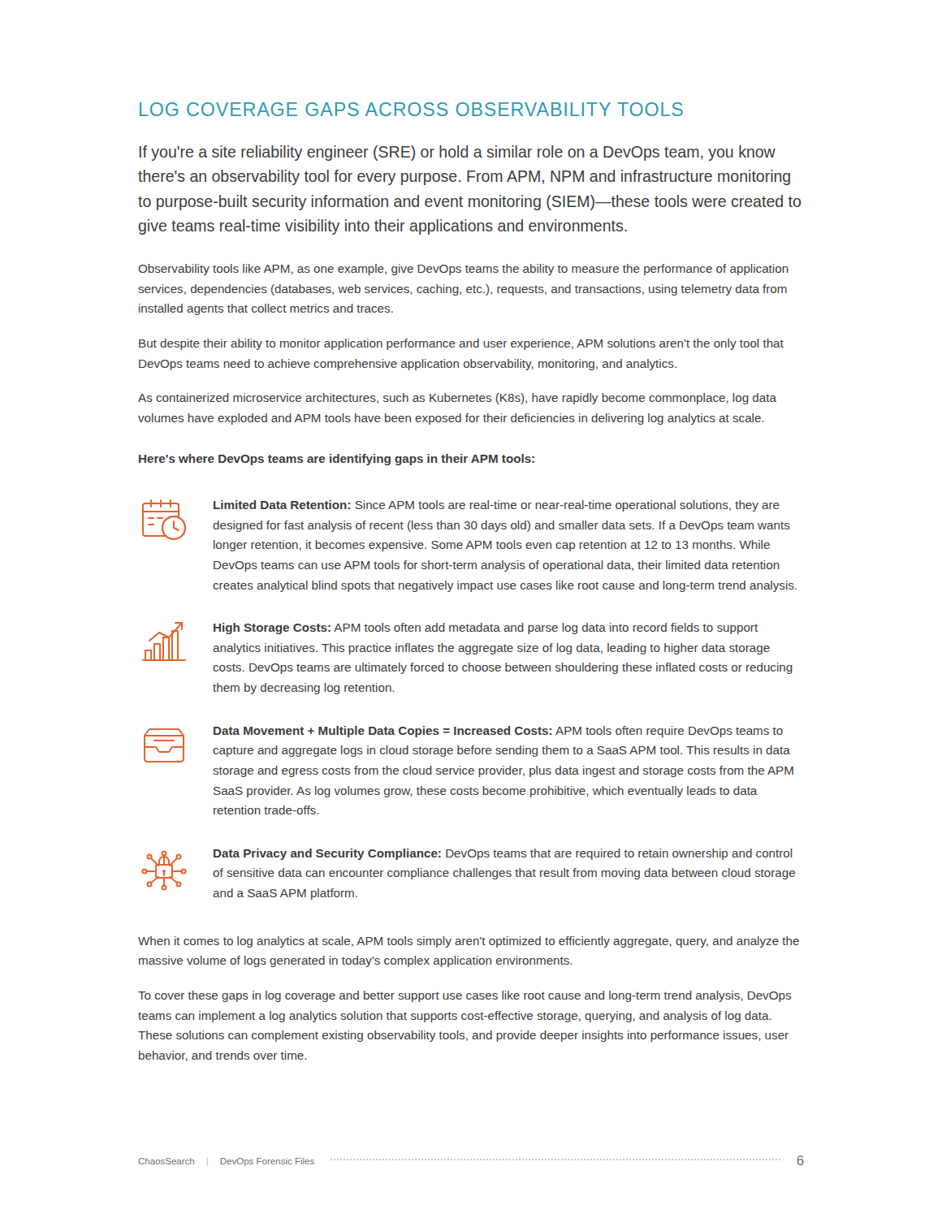Log Coverage Gaps Across Observability Tools
If you're a site reliability engineer (SRE) or hold a similar role on a DevOps team, you know there's an observability tool for every purpose. From APM, NPM and infrastructure monitoring to purpose-built security information and event monitoring (SIEM)—these tools were created to give teams real-time visibility into their applications and environments.
Observability tools like APM, as one example, give DevOps teams the ability to measure the performance of application services, dependencies (databases, web services, caching, etc.), requests, and transactions, using telemetry data from installed agents that collect metrics and traces.
But despite their ability to monitor application performance and user experience, APM solutions aren't the only tool that DevOps teams need to achieve comprehensive application observability, monitoring, and analytics.
As containerized microservice architectures, such as Kubernetes (K8s), have rapidly become commonplace, log data volumes have exploded and APM tools have been exposed for their deficiencies in delivering log analytics at scale.
Here's where DevOps teams are identifying gaps in their APM tools:
Limited Data Retention: Since APM tools are real-time or near-real-time operational solutions, they are designed for fast analysis of recent (less than 30 days old) and smaller data sets. If a DevOps team wants longer retention, it becomes expensive. Some APM tools even cap retention at 12 to 13 months. While DevOps teams can use APM tools for short-term analysis of operational data, their limited data retention creates analytical blind spots that negatively impact use cases like root cause and long-term trend analysis.
High Storage Costs: APM tools often add metadata and parse log data into record fields to support analytics initiatives. This practice inflates the aggregate size of log data, leading to higher data storage costs. DevOps teams are ultimately forced to choose between shouldering these inflated costs or reducing them by decreasing log retention.
Data Movement + Multiple Data Copies = Increased Costs: APM tools often require DevOps teams to capture and aggregate logs in cloud storage before sending them to a SaaS APM tool. This results in data storage and egress costs from the cloud service provider, plus data ingest and storage costs from the APM SaaS provider. As log volumes grow, these costs become prohibitive, which eventually leads to data retention trade-offs.
Data Privacy and Security Compliance: DevOps teams that are required to retain ownership and control of sensitive data can encounter compliance challenges that result from moving data between cloud storage and a SaaS APM platform.
When it comes to log analytics at scale, APM tools simply aren't optimized to efficiently aggregate, query, and analyze the massive volume of logs generated in today's complex application environments.
To cover these gaps in log coverage and better support use cases like root cause and long-term trend analysis, DevOps teams can implement a log analytics solution that supports cost-effective storage, querying, and analysis of log data. These solutions can complement existing observability tools, and provide deeper insights into performance issues, user behavior, and trends over time.
ChaosSearch | DevOps Forensic Files 6